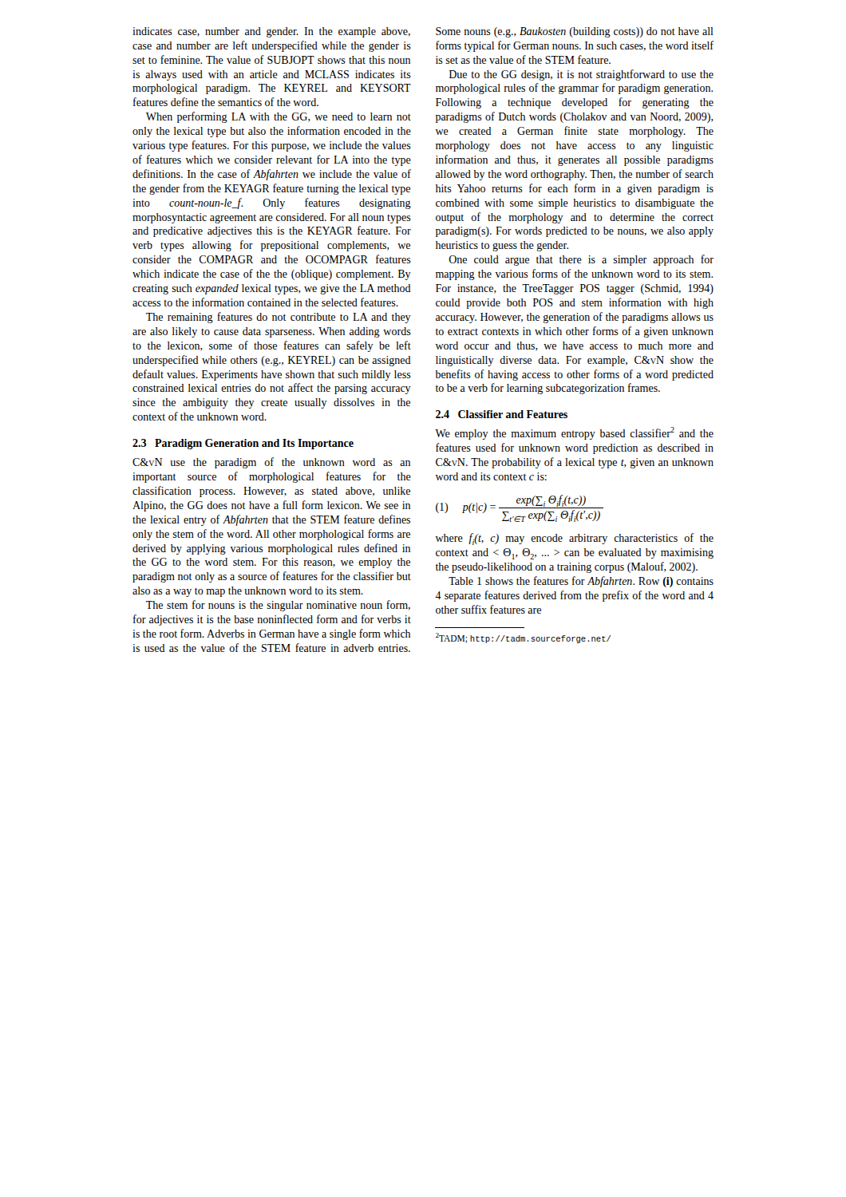indicates case, number and gender. In the example above, case and number are left underspecified while the gender is set to feminine. The value of SUBJOPT shows that this noun is always used with an article and MCLASS indicates its morphological paradigm. The KEYREL and KEYSORT features define the semantics of the word.
When performing LA with the GG, we need to learn not only the lexical type but also the information encoded in the various type features. For this purpose, we include the values of features which we consider relevant for LA into the type definitions. In the case of Abfahrten we include the value of the gender from the KEYAGR feature turning the lexical type into count-noun-le_f. Only features designating morphosyntactic agreement are considered. For all noun types and predicative adjectives this is the KEYAGR feature. For verb types allowing for prepositional complements, we consider the COMPAGR and the OCOMPAGR features which indicate the case of the the (oblique) complement. By creating such expanded lexical types, we give the LA method access to the information contained in the selected features.
The remaining features do not contribute to LA and they are also likely to cause data sparseness. When adding words to the lexicon, some of those features can safely be left underspecified while others (e.g., KEYREL) can be assigned default values. Experiments have shown that such mildly less constrained lexical entries do not affect the parsing accuracy since the ambiguity they create usually dissolves in the context of the unknown word.
2.3 Paradigm Generation and Its Importance
C&v N use the paradigm of the unknown word as an important source of morphological features for the classification process. However, as stated above, unlike Alpino, the GG does not have a full form lexicon. We see in the lexical entry of Abfahrten that the STEM feature defines only the stem of the word. All other morphological forms are derived by applying various morphological rules defined in the GG to the word stem. For this reason, we employ the paradigm not only as a source of features for the classifier but also as a way to map the unknown word to its stem.
The stem for nouns is the singular nominative noun form, for adjectives it is the base noninflected form and for verbs it is the root form. Adverbs in German have a single form which is used as the value of the STEM feature in adverb entries. Some nouns (e.g., Baukosten (building costs)) do not have all forms typical for German nouns. In such cases, the word itself is set as the value of the STEM feature.
Due to the GG design, it is not straightforward to use the morphological rules of the grammar for paradigm generation. Following a technique developed for generating the paradigms of Dutch words (Cholakov and van Noord, 2009), we created a German finite state morphology. The morphology does not have access to any linguistic information and thus, it generates all possible paradigms allowed by the word orthography. Then, the number of search hits Yahoo returns for each form in a given paradigm is combined with some simple heuristics to disambiguate the output of the morphology and to determine the correct paradigm(s). For words predicted to be nouns, we also apply heuristics to guess the gender.
One could argue that there is a simpler approach for mapping the various forms of the unknown word to its stem. For instance, the TreeTagger POS tagger (Schmid, 1994) could provide both POS and stem information with high accuracy. However, the generation of the paradigms allows us to extract contexts in which other forms of a given unknown word occur and thus, we have access to much more and linguistically diverse data. For example, C&v N show the benefits of having access to other forms of a word predicted to be a verb for learning subcategorization frames.
2.4 Classifier and Features
We employ the maximum entropy based classifier2 and the features used for unknown word prediction as described in C&v N. The probability of a lexical type t, given an unknown word and its context c is:
(1) p(t|c) = exp(∑i Θifi(t,c))∑t′∈T exp(∑i Θifi(t′,c))
where fi(t, c) may encode arbitrary characteristics of the context and < Θ1, Θ2, ... > can be evaluated by maximising the pseudo-likelihood on a training corpus (Malouf, 2002).
Table 1 shows the features for Abfahrten. Row (i) contains 4 separate features derived from the prefix of the word and 4 other suffix features are
2TADM; http://tadm.sourceforge.net/